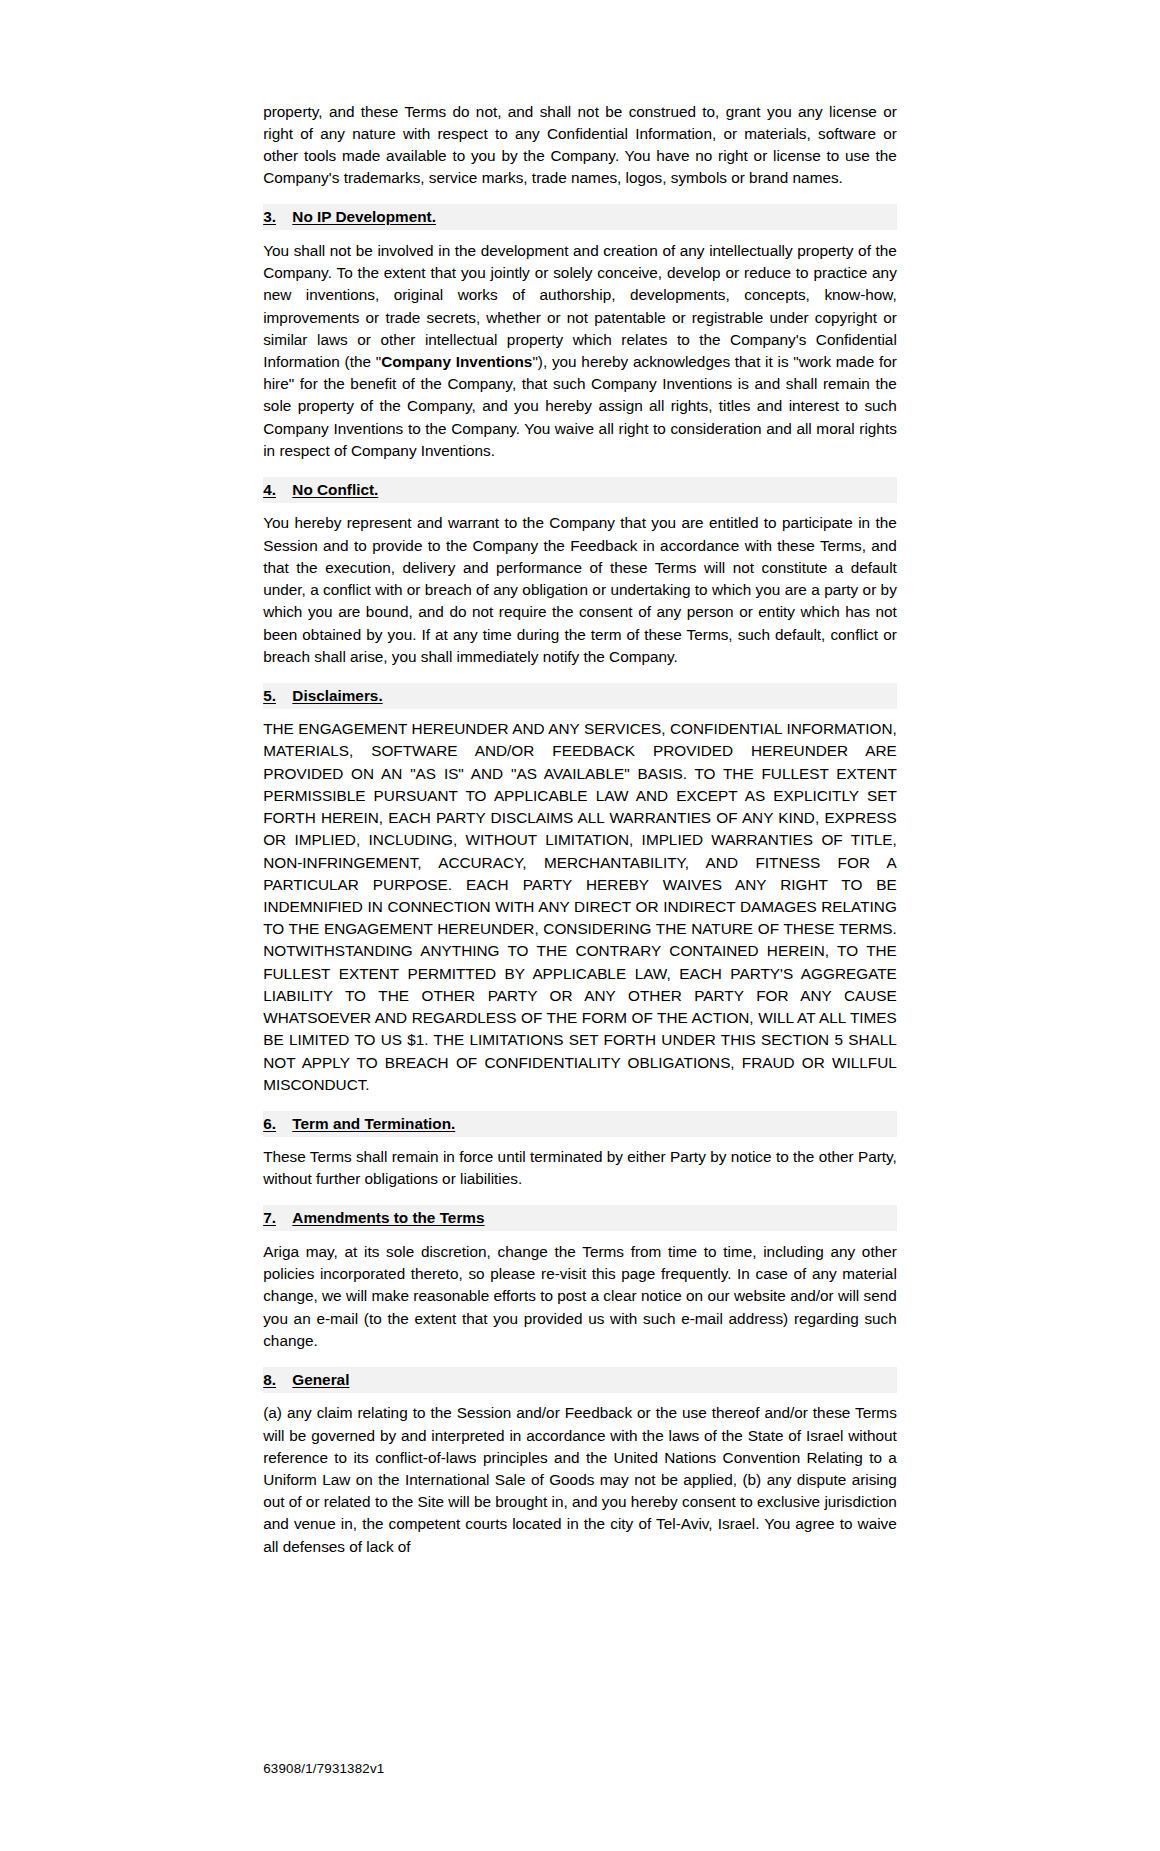property, and these Terms do not, and shall not be construed to, grant you any license or right of any nature with respect to any Confidential Information, or materials, software or other tools made available to you by the Company. You have no right or license to use the Company's trademarks, service marks, trade names, logos, symbols or brand names.
3. No IP Development.
You shall not be involved in the development and creation of any intellectually property of the Company. To the extent that you jointly or solely conceive, develop or reduce to practice any new inventions, original works of authorship, developments, concepts, know-how, improvements or trade secrets, whether or not patentable or registrable under copyright or similar laws or other intellectual property which relates to the Company's Confidential Information (the "Company Inventions"), you hereby acknowledges that it is "work made for hire" for the benefit of the Company, that such Company Inventions is and shall remain the sole property of the Company, and you hereby assign all rights, titles and interest to such Company Inventions to the Company. You waive all right to consideration and all moral rights in respect of Company Inventions.
4. No Conflict.
You hereby represent and warrant to the Company that you are entitled to participate in the Session and to provide to the Company the Feedback in accordance with these Terms, and that the execution, delivery and performance of these Terms will not constitute a default under, a conflict with or breach of any obligation or undertaking to which you are a party or by which you are bound, and do not require the consent of any person or entity which has not been obtained by you. If at any time during the term of these Terms, such default, conflict or breach shall arise, you shall immediately notify the Company.
5. Disclaimers.
THE ENGAGEMENT HEREUNDER AND ANY SERVICES, CONFIDENTIAL INFORMATION, MATERIALS, SOFTWARE AND/OR FEEDBACK PROVIDED HEREUNDER ARE PROVIDED ON AN "AS IS" AND "AS AVAILABLE" BASIS. TO THE FULLEST EXTENT PERMISSIBLE PURSUANT TO APPLICABLE LAW AND EXCEPT AS EXPLICITLY SET FORTH HEREIN, EACH PARTY DISCLAIMS ALL WARRANTIES OF ANY KIND, EXPRESS OR IMPLIED, INCLUDING, WITHOUT LIMITATION, IMPLIED WARRANTIES OF TITLE, NON-INFRINGEMENT, ACCURACY, MERCHANTABILITY, AND FITNESS FOR A PARTICULAR PURPOSE. EACH PARTY HEREBY WAIVES ANY RIGHT TO BE INDEMNIFIED IN CONNECTION WITH ANY DIRECT OR INDIRECT DAMAGES RELATING TO THE ENGAGEMENT HEREUNDER, CONSIDERING THE NATURE OF THESE TERMS. NOTWITHSTANDING ANYTHING TO THE CONTRARY CONTAINED HEREIN, TO THE FULLEST EXTENT PERMITTED BY APPLICABLE LAW, EACH PARTY'S AGGREGATE LIABILITY TO THE OTHER PARTY OR ANY OTHER PARTY FOR ANY CAUSE WHATSOEVER AND REGARDLESS OF THE FORM OF THE ACTION, WILL AT ALL TIMES BE LIMITED TO US $1. THE LIMITATIONS SET FORTH UNDER THIS SECTION 5 SHALL NOT APPLY TO BREACH OF CONFIDENTIALITY OBLIGATIONS, FRAUD OR WILLFUL MISCONDUCT.
6. Term and Termination.
These Terms shall remain in force until terminated by either Party by notice to the other Party, without further obligations or liabilities.
7. Amendments to the Terms
Ariga may, at its sole discretion, change the Terms from time to time, including any other policies incorporated thereto, so please re-visit this page frequently. In case of any material change, we will make reasonable efforts to post a clear notice on our website and/or will send you an e-mail (to the extent that you provided us with such e-mail address) regarding such change.
8. General
(a) any claim relating to the Session and/or Feedback or the use thereof and/or these Terms will be governed by and interpreted in accordance with the laws of the State of Israel without reference to its conflict-of-laws principles and the United Nations Convention Relating to a Uniform Law on the International Sale of Goods may not be applied, (b) any dispute arising out of or related to the Site will be brought in, and you hereby consent to exclusive jurisdiction and venue in, the competent courts located in the city of Tel-Aviv, Israel. You agree to waive all defenses of lack of
63908/1/7931382v1